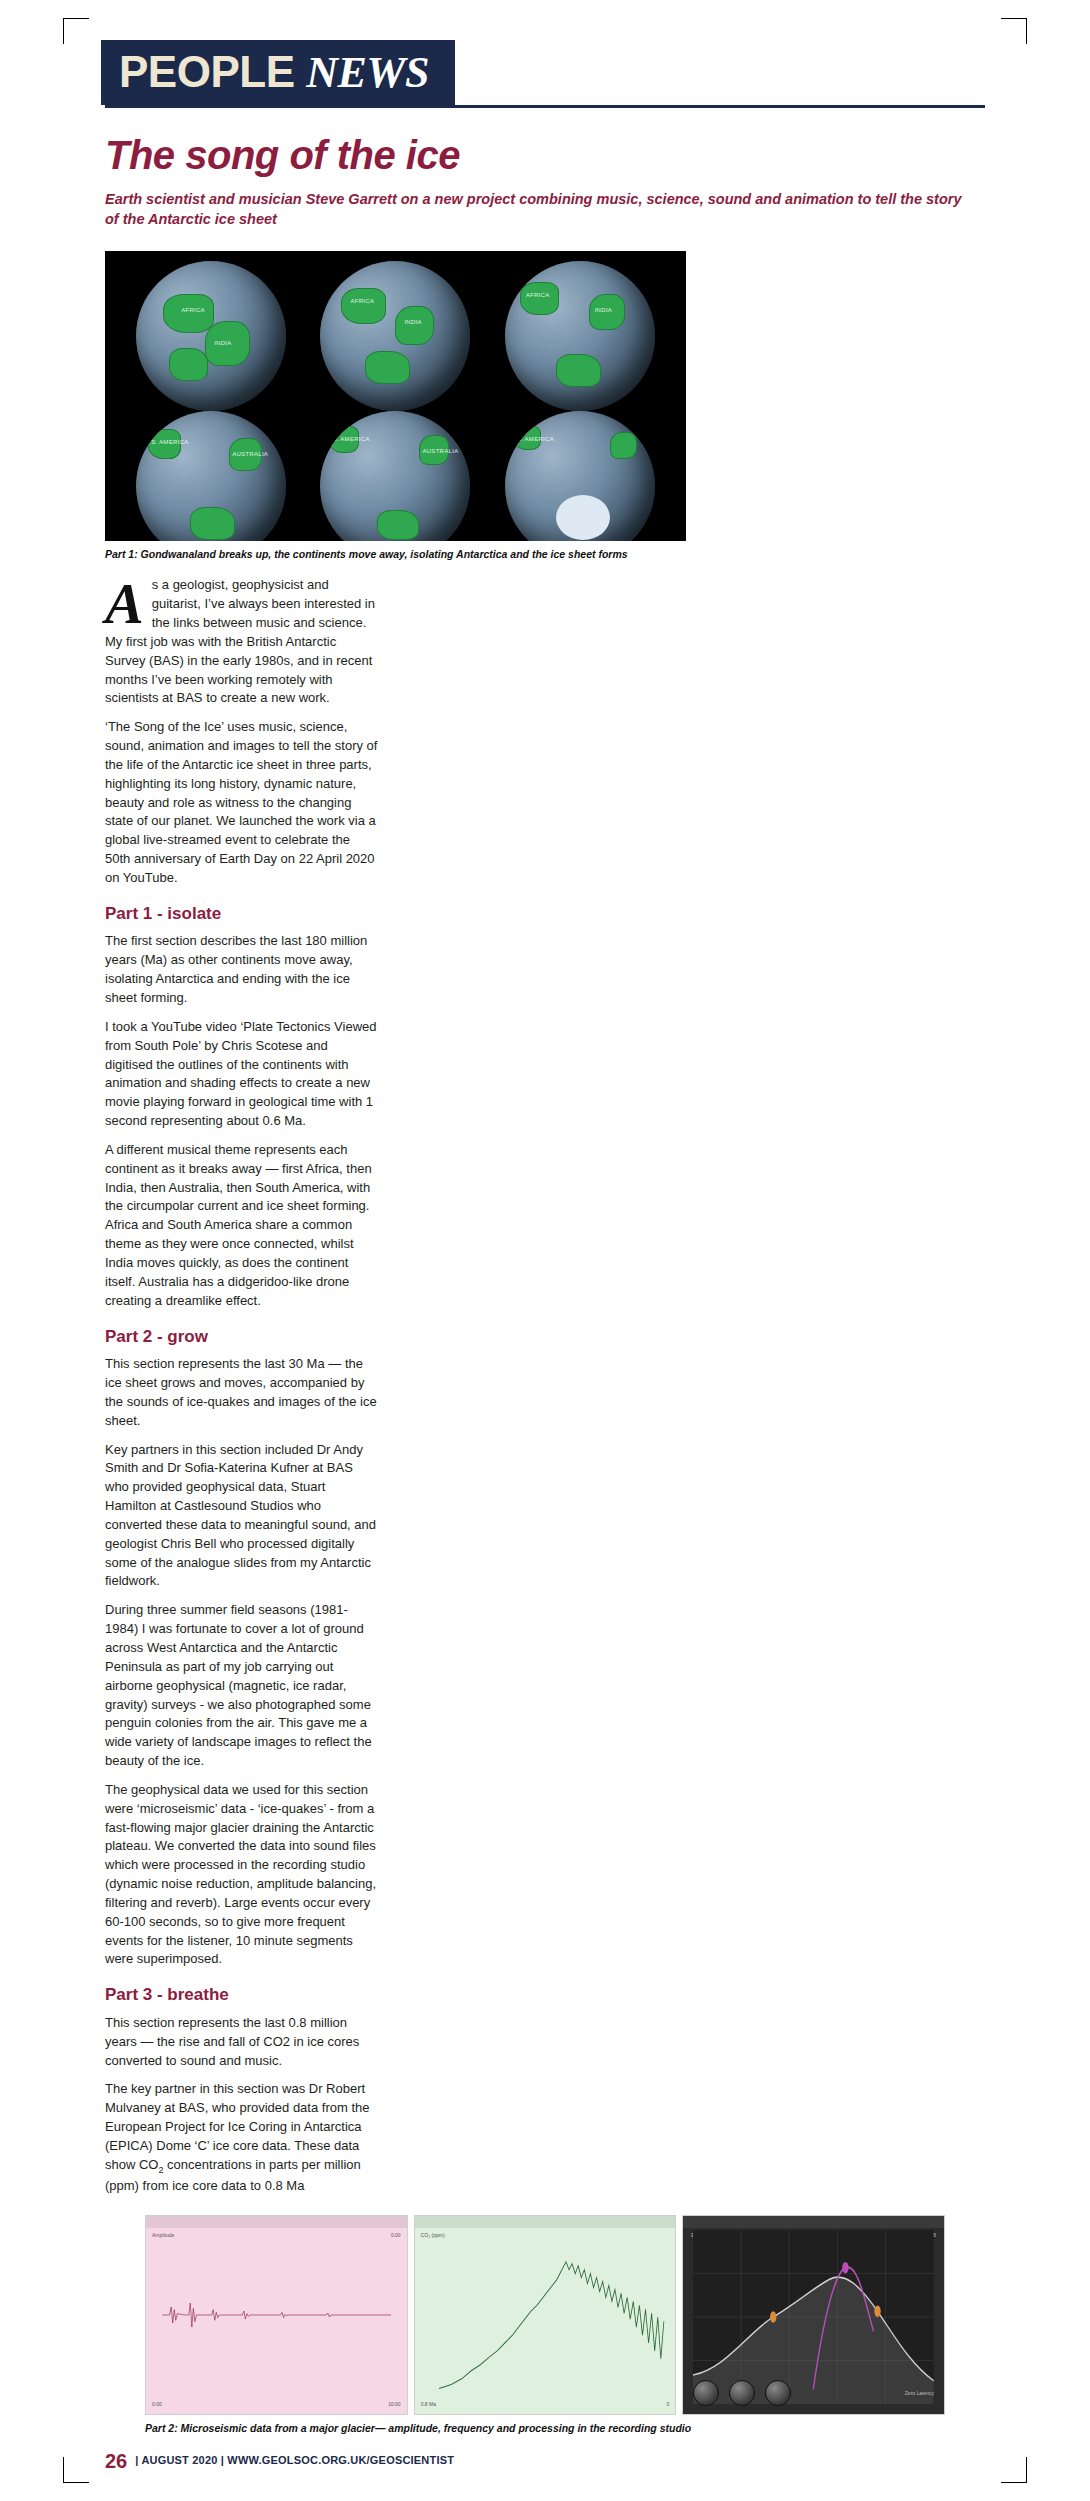PEOPLE NEWS
The song of the ice
Earth scientist and musician Steve Garrett on a new project combining music, science, sound and animation to tell the story of the Antarctic ice sheet
Africa India
Africa India
Africa India
S. America Australia
S. America Australia
S. America Antarctica
Part 1: Gondwanaland breaks up, the continents move away, isolating Antarctica and the ice sheet forms
As a geologist, geophysicist and guitarist, I’ve always been interested in the links between music and science. My first job was with the British Antarctic Survey (BAS) in the early 1980s, and in recent months I’ve been working remotely with scientists at BAS to create a new work.
‘The Song of the Ice’ uses music, science, sound, animation and images to tell the story of the life of the Antarctic ice sheet in three parts, highlighting its long history, dynamic nature, beauty and role as witness to the changing state of our planet. We launched the work via a global live-streamed event to celebrate the 50th anniversary of Earth Day on 22 April 2020 on YouTube.
Part 1 - isolate
The first section describes the last 180 million years (Ma) as other continents move away, isolating Antarctica and ending with the ice sheet forming.
I took a YouTube video ‘Plate Tectonics Viewed from South Pole’ by Chris Scotese and digitised the outlines of the continents with animation and shading effects to create a new movie playing forward in geological time with 1 second representing about 0.6 Ma.
A different musical theme represents each continent as it breaks away — first Africa, then India, then Australia, then South America, with the circumpolar current and ice sheet forming. Africa and South America share a common theme as they were once connected, whilst India moves quickly, as does the continent itself. Australia has a didgeridoo-like drone creating a dreamlike effect.
Part 2 - grow
This section represents the last 30 Ma — the ice sheet grows and moves, accompanied by the sounds of ice-quakes and images of the ice sheet.
Key partners in this section included Dr Andy Smith and Dr Sofia-Katerina Kufner at BAS who provided geophysical data, Stuart Hamilton at Castlesound Studios who converted these data to meaningful sound, and geologist Chris Bell who processed digitally some of the analogue slides from my Antarctic fieldwork.
During three summer field seasons (1981-1984) I was fortunate to cover a lot of ground across West Antarctica and the Antarctic Peninsula as part of my job carrying out airborne geophysical (magnetic, ice radar, gravity) surveys - we also photographed some penguin colonies from the air. This gave me a wide variety of landscape images to reflect the beauty of the ice.
The geophysical data we used for this section were ‘microseismic’ data - ‘ice-quakes’ - from a fast-flowing major glacier draining the Antarctic plateau. We converted the data into sound files which were processed in the recording studio (dynamic noise reduction, amplitude balancing, filtering and reverb). Large events occur every 60-100 seconds, so to give more frequent events for the listener, 10 minute segments were superimposed.
Part 3 - breathe
This section represents the last 0.8 million years — the rise and fall of CO2 in ice cores converted to sound and music.
The key partner in this section was Dr Robert Mulvaney at BAS, who provided data from the European Project for Ice Coring in Antarctica (EPICA) Dome ‘C’ ice core data. These data show CO2 concentrations in parts per million (ppm) from ice core data to 0.8 Ma
Amplitude 0.00
0:00 10:00
CO₂ (ppm)
0.8 Ma 0
EQ +12 dB
Zero Latency
Part 2: Microseismic data from a major glacier— amplitude, frequency and processing in the recording studio
26 | AUGUST 2020 | WWW.GEOLSOC.ORG.UK/GEOSCIENTIST